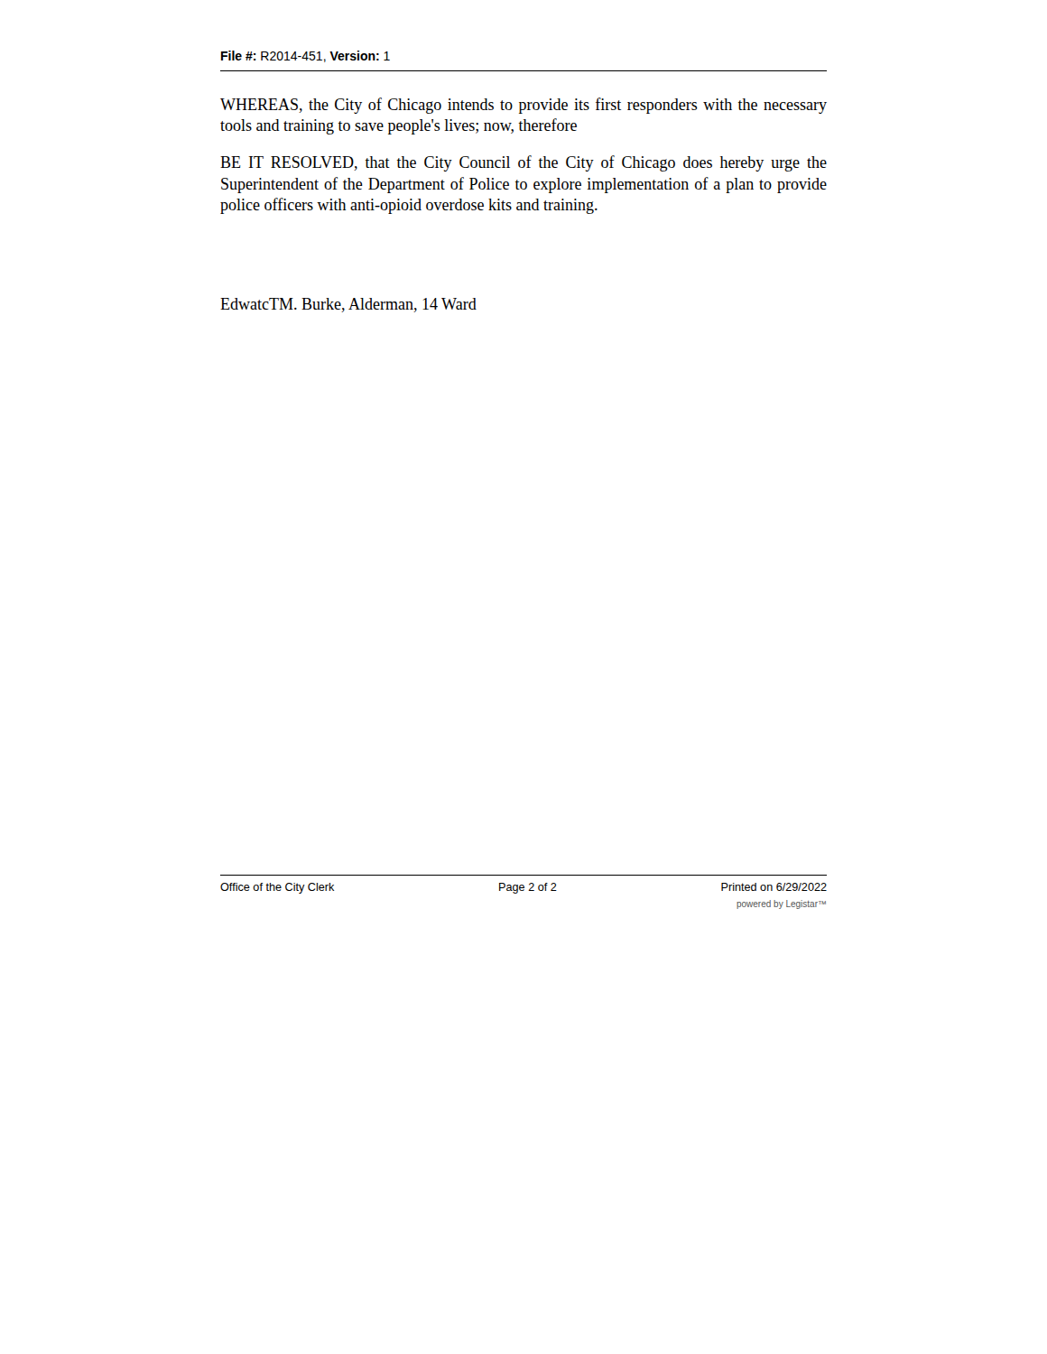File #: R2014-451, Version: 1
WHEREAS, the City of Chicago intends to provide its first responders with the necessary tools and training to save people's lives; now, therefore
BE IT RESOLVED, that the City Council of the City of Chicago does hereby urge the Superintendent of the Department of Police to explore implementation of a plan to provide police officers with anti-opioid overdose kits and training.
EdwatcTM. Burke, Alderman, 14 Ward
Office of the City Clerk
Page 2 of 2
Printed on 6/29/2022
powered by Legistar™